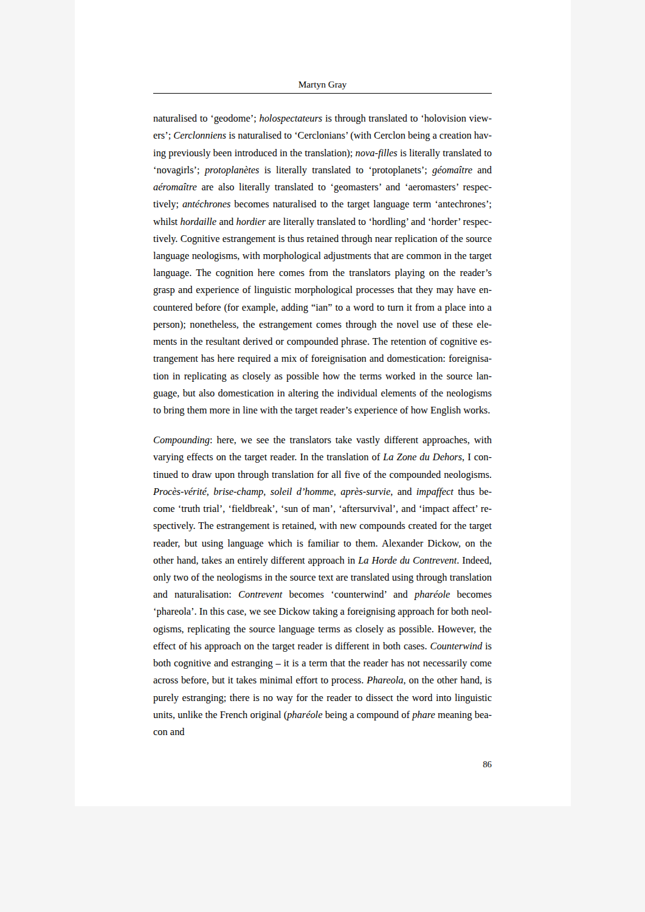Martyn Gray
naturalised to ‘geodome’; holospectateurs is through translated to ‘holovision viewers’; Cerclonniens is naturalised to ‘Cerclonians’ (with Cerclon being a creation having previously been introduced in the translation); nova-filles is literally translated to ‘novagirls’; protoplanètes is literally translated to ‘protoplanets’; géomaître and aéromaître are also literally translated to ‘geomasters’ and ‘aeromasters’ respectively; antéchrones becomes naturalised to the target language term ‘antechrones’; whilst hordaille and hordier are literally translated to ‘hordling’ and ‘horder’ respectively. Cognitive estrangement is thus retained through near replication of the source language neologisms, with morphological adjustments that are common in the target language. The cognition here comes from the translators playing on the reader’s grasp and experience of linguistic morphological processes that they may have encountered before (for example, adding “ian” to a word to turn it from a place into a person); nonetheless, the estrangement comes through the novel use of these elements in the resultant derived or compounded phrase. The retention of cognitive estrangement has here required a mix of foreignisation and domestication: foreignisation in replicating as closely as possible how the terms worked in the source language, but also domestication in altering the individual elements of the neologisms to bring them more in line with the target reader’s experience of how English works.
Compounding: here, we see the translators take vastly different approaches, with varying effects on the target reader. In the translation of La Zone du Dehors, I continued to draw upon through translation for all five of the compounded neologisms. Procès-vérité, brise-champ, soleil d’homme, après-survie, and impaffect thus become ‘truth trial’, ‘fieldbreak’, ‘sun of man’, ‘aftersurvival’, and ‘impact affect’ respectively. The estrangement is retained, with new compounds created for the target reader, but using language which is familiar to them. Alexander Dickow, on the other hand, takes an entirely different approach in La Horde du Contrevent. Indeed, only two of the neologisms in the source text are translated using through translation and naturalisation: Contrevent becomes ‘counterwind’ and pharéole becomes ‘phareola’. In this case, we see Dickow taking a foreignising approach for both neologisms, replicating the source language terms as closely as possible. However, the effect of his approach on the target reader is different in both cases. Counterwind is both cognitive and estranging – it is a term that the reader has not necessarily come across before, but it takes minimal effort to process. Phareola, on the other hand, is purely estranging; there is no way for the reader to dissect the word into linguistic units, unlike the French original (pharéole being a compound of phare meaning beacon and
86